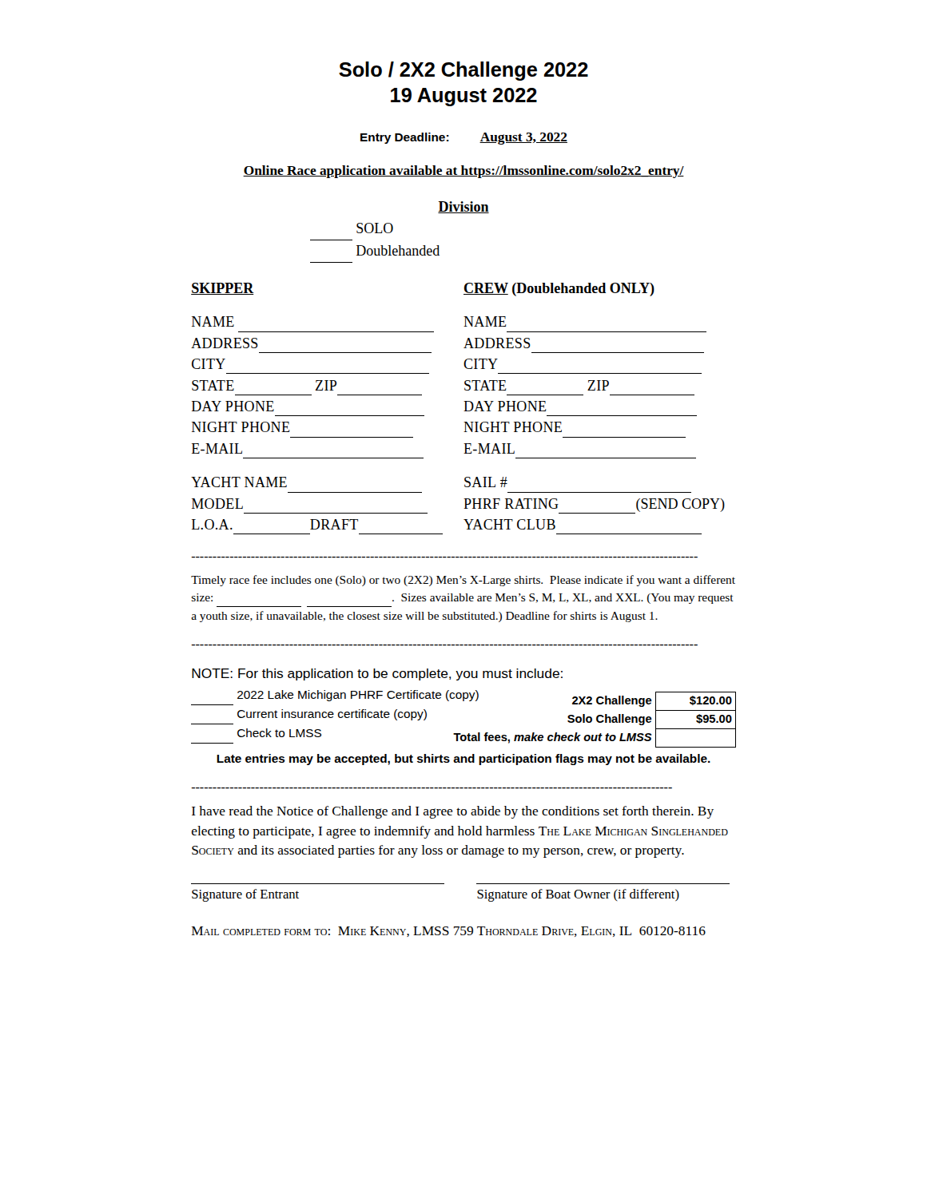Solo / 2X2 Challenge 2022
19 August 2022
Entry Deadline: August 3, 2022
Online Race application available at https://lmssonline.com/solo2x2_entry/
Division
SOLO
Doublehanded
| SKIPPER NAME ADDRESS CITY STATE ZIP DAY PHONE NIGHT PHONE E-MAIL YACHT NAME MODEL L.O.A. DRAFT | CREW (Doublehanded ONLY) NAME ADDRESS CITY STATE ZIP DAY PHONE NIGHT PHONE E-MAIL SAIL # PHRF RATING (SEND COPY) YACHT CLUB |
-----------------------------------------------------------------------------------------------------------------------
Timely race fee includes one (Solo) or two (2X2) Men’s X-Large shirts. Please indicate if you want a different size: . Sizes available are Men’s S, M, L, XL, and XXL. (You may request a youth size, if unavailable, the closest size will be substituted.) Deadline for shirts is August 1.
-----------------------------------------------------------------------------------------------------------------------
NOTE: For this application to be complete, you must include:
2022 Lake Michigan PHRF Certificate (copy)
Current insurance certificate (copy)
Check to LMSS
| 2X2 Challenge | $120.00 |
| Solo Challenge | $95.00 |
| Total fees, make check out to LMSS | |
Late entries may be accepted, but shirts and participation flags may not be available.
-----------------------------------------------------------------------------------------------------------------
I have read the Notice of Challenge and I agree to abide by the conditions set forth therein. By electing to participate, I agree to indemnify and hold harmless The Lake Michigan Singlehanded Society and its associated parties for any loss or damage to my person, crew, or property.
| Signature of Entrant | Signature of Boat Owner (if different) |
Mail completed form to: Mike Kenny, LMSS 759 Thorndale Drive, Elgin, IL 60120-8116